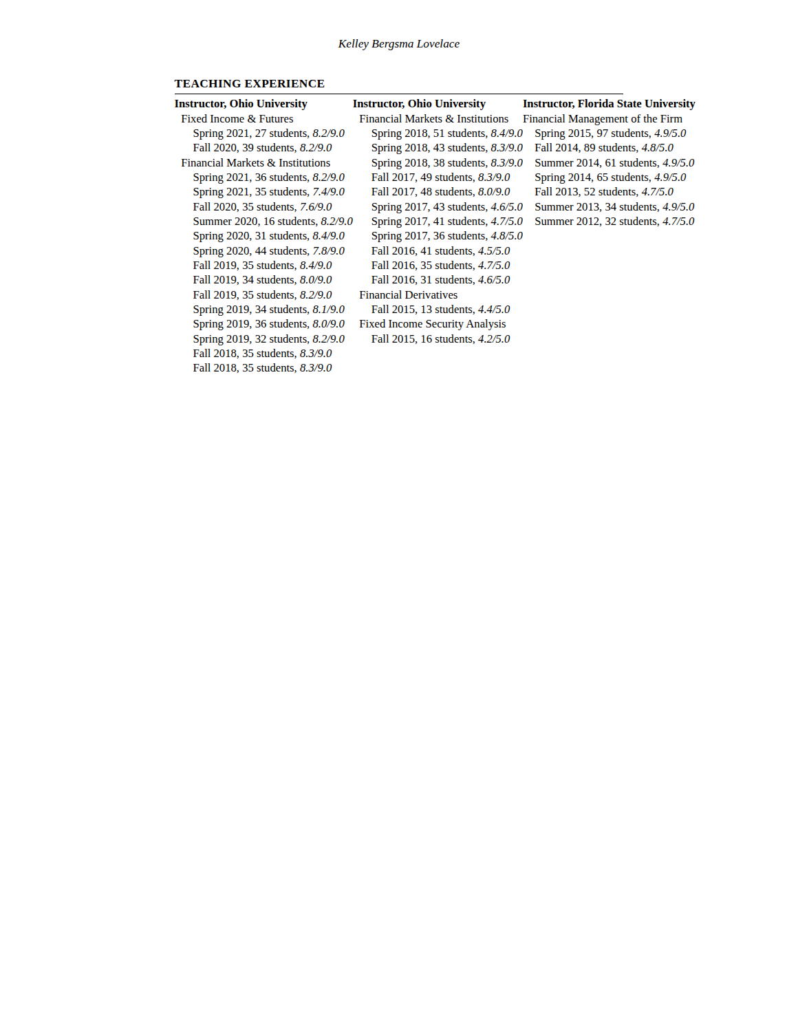Kelley Bergsma Lovelace
Teaching Experience
| Instructor, Ohio University | Instructor, Ohio University | Instructor, Florida State University |
| --- | --- | --- |
| Fixed Income & Futures Spring 2021, 27 students, 8.2/9.0 Fall 2020, 39 students, 8.2/9.0 Financial Markets & Institutions Spring 2021, 36 students, 8.2/9.0 Spring 2021, 35 students, 7.4/9.0 Fall 2020, 35 students, 7.6/9.0 Summer 2020, 16 students, 8.2/9.0 Spring 2020, 31 students, 8.4/9.0 Spring 2020, 44 students, 7.8/9.0 Fall 2019, 35 students, 8.4/9.0 Fall 2019, 34 students, 8.0/9.0 Fall 2019, 35 students, 8.2/9.0 Spring 2019, 34 students, 8.1/9.0 Spring 2019, 36 students, 8.0/9.0 Spring 2019, 32 students, 8.2/9.0 Fall 2018, 35 students, 8.3/9.0 Fall 2018, 35 students, 8.3/9.0 | Financial Markets & Institutions Spring 2018, 51 students, 8.4/9.0 Spring 2018, 43 students, 8.3/9.0 Spring 2018, 38 students, 8.3/9.0 Fall 2017, 49 students, 8.3/9.0 Fall 2017, 48 students, 8.0/9.0 Spring 2017, 43 students, 4.6/5.0 Spring 2017, 41 students, 4.7/5.0 Spring 2017, 36 students, 4.8/5.0 Fall 2016, 41 students, 4.5/5.0 Fall 2016, 35 students, 4.7/5.0 Fall 2016, 31 students, 4.6/5.0 Financial Derivatives Fall 2015, 13 students, 4.4/5.0 Fixed Income Security Analysis Fall 2015, 16 students, 4.2/5.0 | Financial Management of the Firm Spring 2015, 97 students, 4.9/5.0 Fall 2014, 89 students, 4.8/5.0 Summer 2014, 61 students, 4.9/5.0 Spring 2014, 65 students, 4.9/5.0 Fall 2013, 52 students, 4.7/5.0 Summer 2013, 34 students, 4.9/5.0 Summer 2012, 32 students, 4.7/5.0 |